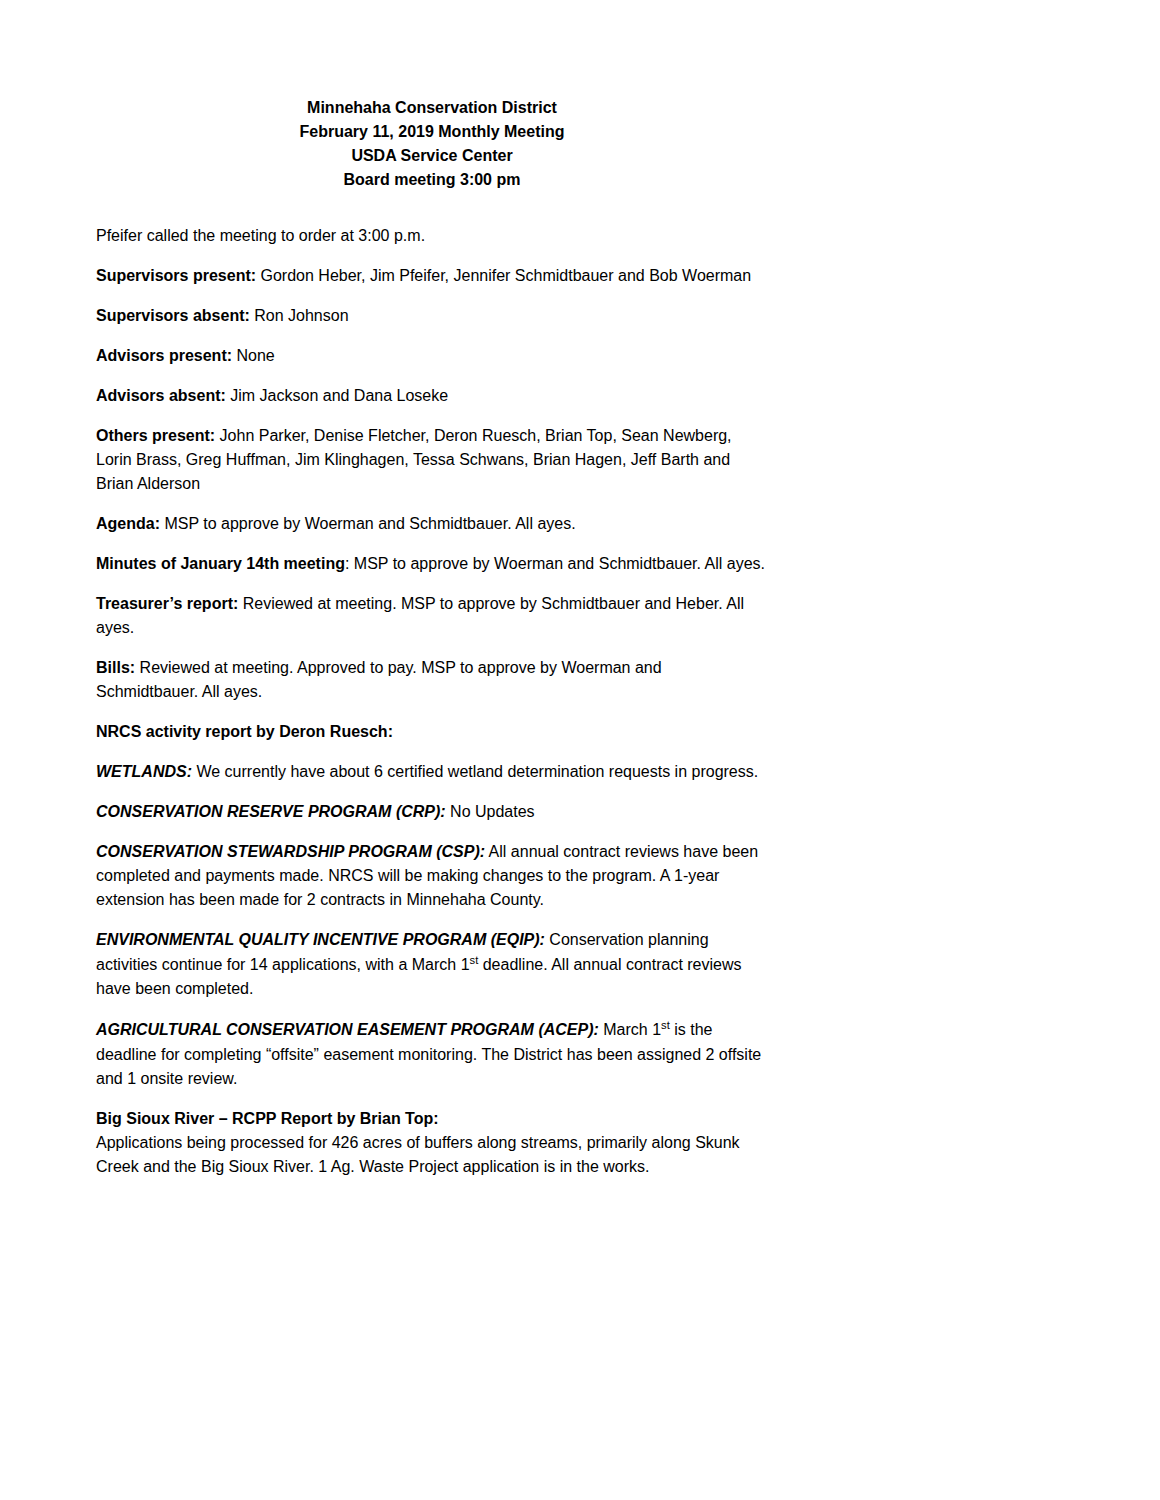Minnehaha Conservation District
February 11, 2019 Monthly Meeting
USDA Service Center
Board meeting 3:00 pm
Pfeifer called the meeting to order at 3:00 p.m.
Supervisors present: Gordon Heber, Jim Pfeifer, Jennifer Schmidtbauer and Bob Woerman
Supervisors absent: Ron Johnson
Advisors present: None
Advisors absent: Jim Jackson and Dana Loseke
Others present: John Parker, Denise Fletcher, Deron Ruesch, Brian Top, Sean Newberg, Lorin Brass, Greg Huffman, Jim Klinghagen, Tessa Schwans, Brian Hagen, Jeff Barth and Brian Alderson
Agenda: MSP to approve by Woerman and Schmidtbauer. All ayes.
Minutes of January 14th meeting: MSP to approve by Woerman and Schmidtbauer. All ayes.
Treasurer’s report: Reviewed at meeting. MSP to approve by Schmidtbauer and Heber. All ayes.
Bills: Reviewed at meeting. Approved to pay. MSP to approve by Woerman and Schmidtbauer. All ayes.
NRCS activity report by Deron Ruesch:
WETLANDS: We currently have about 6 certified wetland determination requests in progress.
CONSERVATION RESERVE PROGRAM (CRP): No Updates
CONSERVATION STEWARDSHIP PROGRAM (CSP): All annual contract reviews have been completed and payments made. NRCS will be making changes to the program. A 1-year extension has been made for 2 contracts in Minnehaha County.
ENVIRONMENTAL QUALITY INCENTIVE PROGRAM (EQIP): Conservation planning activities continue for 14 applications, with a March 1st deadline. All annual contract reviews have been completed.
AGRICULTURAL CONSERVATION EASEMENT PROGRAM (ACEP): March 1st is the deadline for completing “offsite” easement monitoring. The District has been assigned 2 offsite and 1 onsite review.
Big Sioux River – RCPP Report by Brian Top:
Applications being processed for 426 acres of buffers along streams, primarily along Skunk Creek and the Big Sioux River. 1 Ag. Waste Project application is in the works.